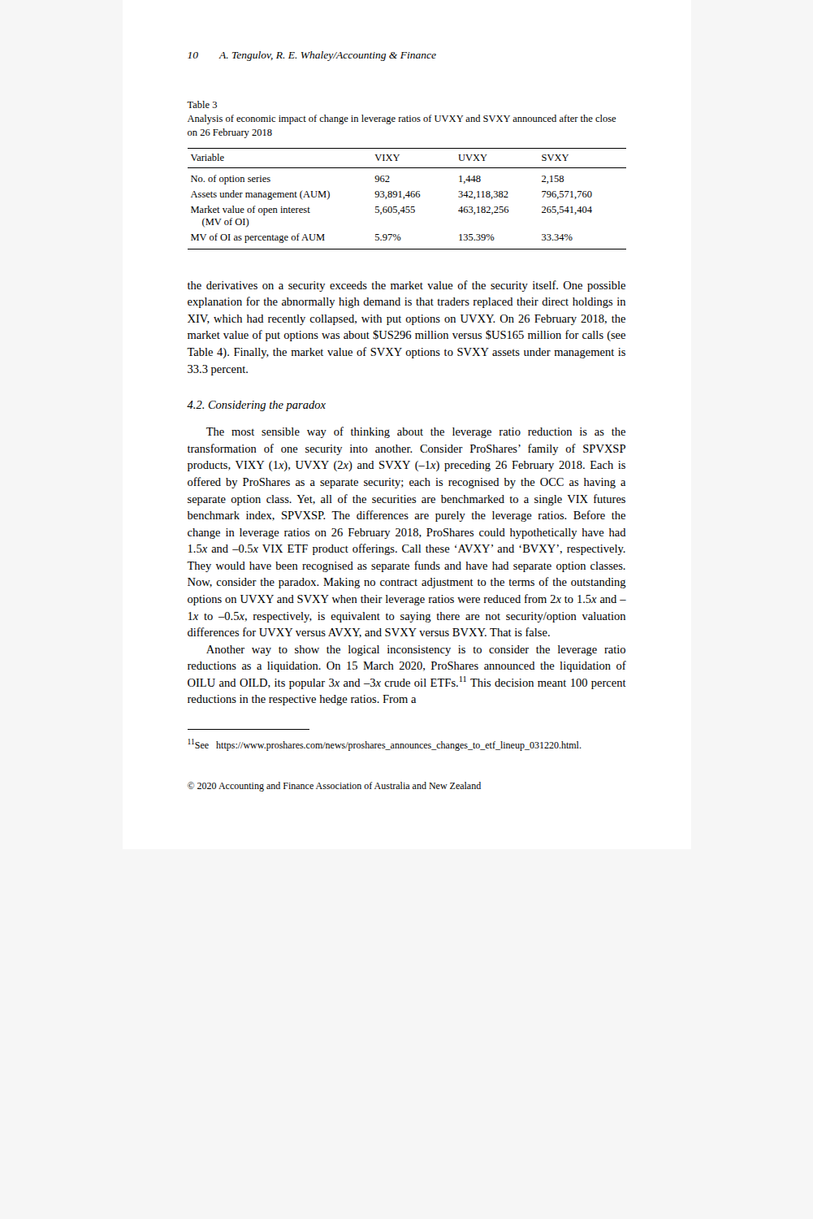10 A. Tengulov, R. E. Whaley/Accounting & Finance
Table 3
Analysis of economic impact of change in leverage ratios of UVXY and SVXY announced after the close on 26 February 2018
| Variable | VIXY | UVXY | SVXY |
| --- | --- | --- | --- |
| No. of option series | 962 | 1,448 | 2,158 |
| Assets under management (AUM) | 93,891,466 | 342,118,382 | 796,571,760 |
| Market value of open interest (MV of OI) | 5,605,455 | 463,182,256 | 265,541,404 |
| MV of OI as percentage of AUM | 5.97% | 135.39% | 33.34% |
the derivatives on a security exceeds the market value of the security itself. One possible explanation for the abnormally high demand is that traders replaced their direct holdings in XIV, which had recently collapsed, with put options on UVXY. On 26 February 2018, the market value of put options was about $US296 million versus $US165 million for calls (see Table 4). Finally, the market value of SVXY options to SVXY assets under management is 33.3 percent.
4.2. Considering the paradox
The most sensible way of thinking about the leverage ratio reduction is as the transformation of one security into another. Consider ProShares’ family of SPVXSP products, VIXY (1x), UVXY (2x) and SVXY (–1x) preceding 26 February 2018. Each is offered by ProShares as a separate security; each is recognised by the OCC as having a separate option class. Yet, all of the securities are benchmarked to a single VIX futures benchmark index, SPVXSP. The differences are purely the leverage ratios. Before the change in leverage ratios on 26 February 2018, ProShares could hypothetically have had 1.5x and –0.5x VIX ETF product offerings. Call these ‘AVXY’ and ‘BVXY’, respectively. They would have been recognised as separate funds and have had separate option classes. Now, consider the paradox. Making no contract adjustment to the terms of the outstanding options on UVXY and SVXY when their leverage ratios were reduced from 2x to 1.5x and –1x to –0.5x, respectively, is equivalent to saying there are not security/option valuation differences for UVXY versus AVXY, and SVXY versus BVXY. That is false.
Another way to show the logical inconsistency is to consider the leverage ratio reductions as a liquidation. On 15 March 2020, ProShares announced the liquidation of OILU and OILD, its popular 3x and –3x crude oil ETFs.11 This decision meant 100 percent reductions in the respective hedge ratios. From a
11 See https://www.proshares.com/news/proshares_announces_changes_to_etf_lineup_031220.html.
© 2020 Accounting and Finance Association of Australia and New Zealand